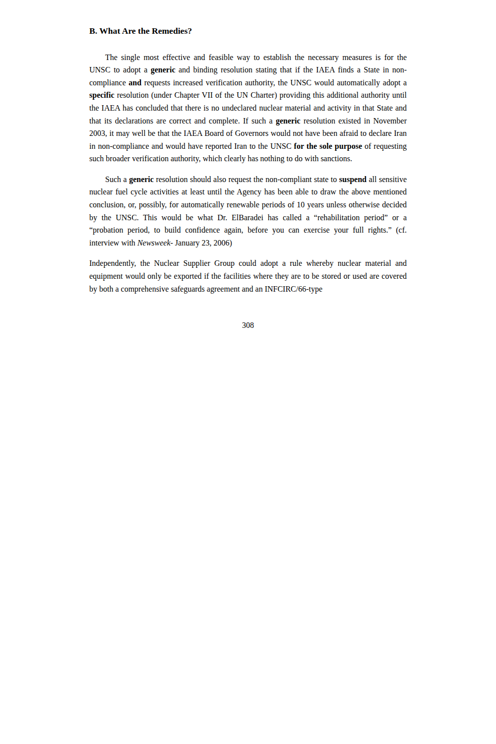B. What Are the Remedies?
The single most effective and feasible way to establish the necessary measures is for the UNSC to adopt a generic and binding resolution stating that if the IAEA finds a State in non-compliance and requests increased verification authority, the UNSC would automatically adopt a specific resolution (under Chapter VII of the UN Charter) providing this additional authority until the IAEA has concluded that there is no undeclared nuclear material and activity in that State and that its declarations are correct and complete. If such a generic resolution existed in November 2003, it may well be that the IAEA Board of Governors would not have been afraid to declare Iran in non-compliance and would have reported Iran to the UNSC for the sole purpose of requesting such broader verification authority, which clearly has nothing to do with sanctions.
Such a generic resolution should also request the non-compliant state to suspend all sensitive nuclear fuel cycle activities at least until the Agency has been able to draw the above mentioned conclusion, or, possibly, for automatically renewable periods of 10 years unless otherwise decided by the UNSC. This would be what Dr. ElBaradei has called a “rehabilitation period” or a “probation period, to build confidence again, before you can exercise your full rights.” (cf. interview with Newsweek- January 23, 2006)
Independently, the Nuclear Supplier Group could adopt a rule whereby nuclear material and equipment would only be exported if the facilities where they are to be stored or used are covered by both a comprehensive safeguards agreement and an INFCIRC/66-type
308